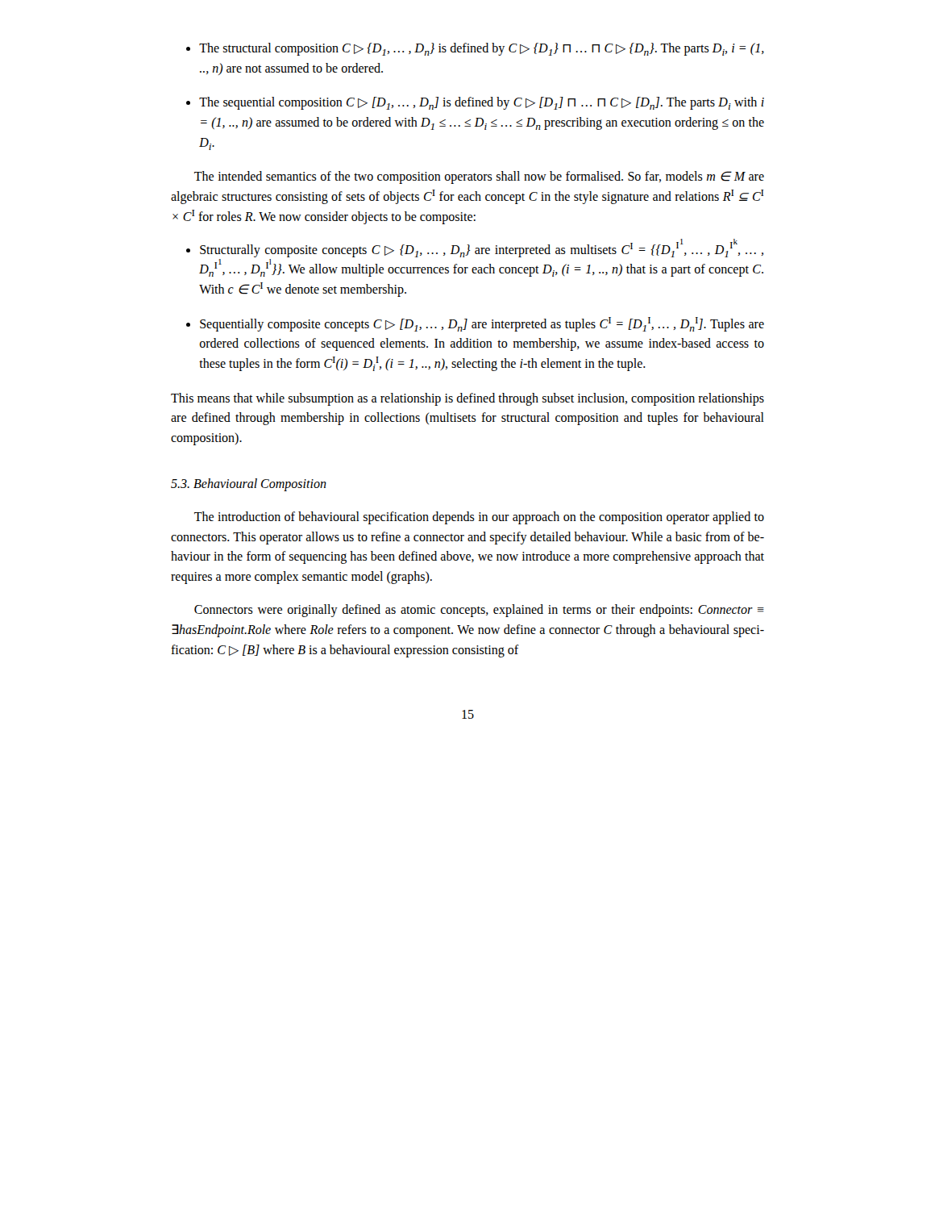The structural composition C ▷ {D1, … , Dn} is defined by C ▷ {D1} ⊓ … ⊓ C ▷ {Dn}. The parts Di, i = (1, .., n) are not assumed to be ordered.
The sequential composition C ▷ [D1, … , Dn] is defined by C ▷ [D1] ⊓ … ⊓ C ▷ [Dn]. The parts Di with i = (1, .., n) are assumed to be ordered with D1 ≤ … ≤ Di ≤ … ≤ Dn prescribing an execution ordering ≤ on the Di.
The intended semantics of the two composition operators shall now be formalised. So far, models m ∈ M are algebraic structures consisting of sets of objects CI for each concept C in the style signature and relations RI ⊆ CI × CI for roles R. We now consider objects to be composite:
Structurally composite concepts C ▷ {D1, … , Dn} are interpreted as multisets CI = {{D1I1, … , D1Ik, … , DnI1, … , DnIl}}. We allow multiple occurrences for each concept Di, (i = 1, .., n) that is a part of concept C. With c ∈ CI we denote set membership.
Sequentially composite concepts C ▷ [D1, … , Dn] are interpreted as tuples CI = [D1I, … , DnI]. Tuples are ordered collections of sequenced elements. In addition to membership, we assume index-based access to these tuples in the form CI(i) = DiI, (i = 1, .., n), selecting the i-th element in the tuple.
This means that while subsumption as a relationship is defined through subset inclusion, composition relationships are defined through membership in collections (multisets for structural composition and tuples for behavioural composition).
5.3. Behavioural Composition
The introduction of behavioural specification depends in our approach on the composition operator applied to connectors. This operator allows us to refine a connector and specify detailed behaviour. While a basic from of behaviour in the form of sequencing has been defined above, we now introduce a more comprehensive approach that requires a more complex semantic model (graphs).
Connectors were originally defined as atomic concepts, explained in terms or their endpoints: Connector ≡ ∃hasEndpoint.Role where Role refers to a component. We now define a connector C through a behavioural specification: C ▷ [B] where B is a behavioural expression consisting of
15